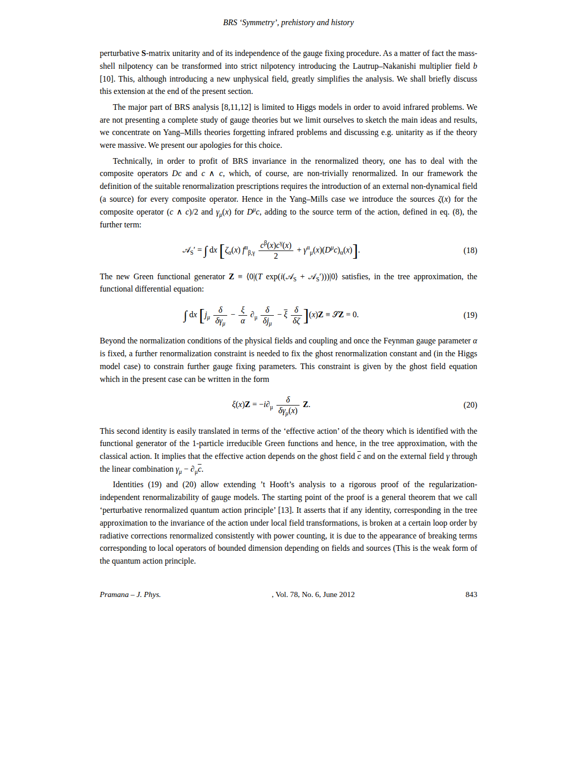BRS ‘Symmetry’, prehistory and history
perturbative S-matrix unitarity and of its independence of the gauge fixing procedure. As a matter of fact the mass-shell nilpotency can be transformed into strict nilpotency introducing the Lautrup–Nakanishi multiplier field b [10]. This, although introducing a new unphysical field, greatly simplifies the analysis. We shall briefly discuss this extension at the end of the present section.
The major part of BRS analysis [8,11,12] is limited to Higgs models in order to avoid infrared problems. We are not presenting a complete study of gauge theories but we limit ourselves to sketch the main ideas and results, we concentrate on Yang–Mills theories forgetting infrared problems and discussing e.g. unitarity as if the theory were massive. We present our apologies for this choice.
Technically, in order to profit of BRS invariance in the renormalized theory, one has to deal with the composite operators Dc and c ∧ c, which, of course, are non-trivially renormalized. In our framework the definition of the suitable renormalization prescriptions requires the introduction of an external non-dynamical field (a source) for every composite operator. Hence in the Yang–Mills case we introduce the sources ζ(x) for the composite operator (c ∧ c)/2 and γμ(x) for Dμc, adding to the source term of the action, defined in eq. (8), the further term:
𝒜S′ = ∫ dx [ζα(x) fαβ,γ cβ(x)cγ(x) 2 + γαμ(x)(Dμc)α(x)].
(18)
The new Green functional generator Z ≡ ⟨0|(T exp(i(𝒜S + 𝒜S′)))|0⟩ satisfies, in the tree approximation, the functional differential equation:
∫ dx [jμ δδγμ − ξα ∂μ δδjμ − ξ δδζ](x)Z ≡ 𝒮Z = 0.
(19)
Beyond the normalization conditions of the physical fields and coupling and once the Feynman gauge parameter α is fixed, a further renormalization constraint is needed to fix the ghost renormalization constant and (in the Higgs model case) to constrain further gauge fixing parameters. This constraint is given by the ghost field equation which in the present case can be written in the form
ξ(x)Z = −i∂μ δδγμ(x) Z.
(20)
This second identity is easily translated in terms of the ‘effective action’ of the theory which is identified with the functional generator of the 1-particle irreducible Green functions and hence, in the tree approximation, with the classical action. It implies that the effective action depends on the ghost field c and on the external field γ through the linear combination γμ − ∂μc.
Identities (19) and (20) allow extending ’t Hooft’s analysis to a rigorous proof of the regularization-independent renormalizability of gauge models. The starting point of the proof is a general theorem that we call ‘perturbative renormalized quantum action principle’ [13]. It asserts that if any identity, corresponding in the tree approximation to the invariance of the action under local field transformations, is broken at a certain loop order by radiative corrections renormalized consistently with power counting, it is due to the appearance of breaking terms corresponding to local operators of bounded dimension depending on fields and sources (This is the weak form of the quantum action principle.
Pramana – J. Phys. , Vol. 78, No. 6, June 2012 843